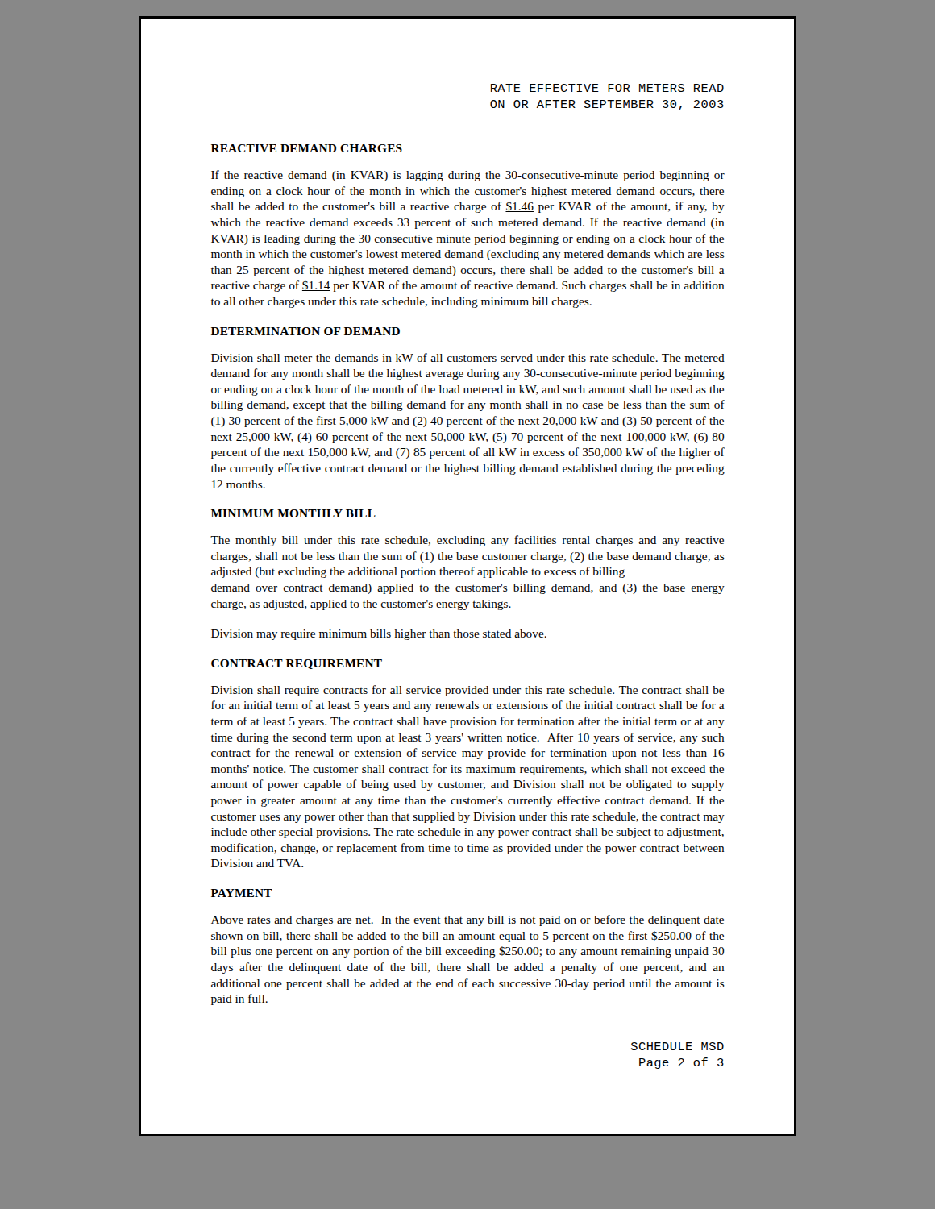RATE EFFECTIVE FOR METERS READ
ON OR AFTER SEPTEMBER 30, 2003
REACTIVE DEMAND CHARGES
If the reactive demand (in KVAR) is lagging during the 30-consecutive-minute period beginning or ending on a clock hour of the month in which the customer's highest metered demand occurs, there shall be added to the customer's bill a reactive charge of $1.46 per KVAR of the amount, if any, by which the reactive demand exceeds 33 percent of such metered demand. If the reactive demand (in KVAR) is leading during the 30 consecutive minute period beginning or ending on a clock hour of the month in which the customer's lowest metered demand (excluding any metered demands which are less than 25 percent of the highest metered demand) occurs, there shall be added to the customer's bill a reactive charge of $1.14 per KVAR of the amount of reactive demand. Such charges shall be in addition to all other charges under this rate schedule, including minimum bill charges.
DETERMINATION OF DEMAND
Division shall meter the demands in kW of all customers served under this rate schedule. The metered demand for any month shall be the highest average during any 30-consecutive-minute period beginning or ending on a clock hour of the month of the load metered in kW, and such amount shall be used as the billing demand, except that the billing demand for any month shall in no case be less than the sum of (1) 30 percent of the first 5,000 kW and (2) 40 percent of the next 20,000 kW and (3) 50 percent of the next 25,000 kW, (4) 60 percent of the next 50,000 kW, (5) 70 percent of the next 100,000 kW, (6) 80 percent of the next 150,000 kW, and (7) 85 percent of all kW in excess of 350,000 kW of the higher of the currently effective contract demand or the highest billing demand established during the preceding 12 months.
MINIMUM MONTHLY BILL
The monthly bill under this rate schedule, excluding any facilities rental charges and any reactive charges, shall not be less than the sum of (1) the base customer charge, (2) the base demand charge, as adjusted (but excluding the additional portion thereof applicable to excess of billing
demand over contract demand) applied to the customer's billing demand, and (3) the base energy charge, as adjusted, applied to the customer's energy takings.
Division may require minimum bills higher than those stated above.
CONTRACT REQUIREMENT
Division shall require contracts for all service provided under this rate schedule. The contract shall be for an initial term of at least 5 years and any renewals or extensions of the initial contract shall be for a term of at least 5 years. The contract shall have provision for termination after the initial term or at any time during the second term upon at least 3 years' written notice. After 10 years of service, any such contract for the renewal or extension of service may provide for termination upon not less than 16 months' notice. The customer shall contract for its maximum requirements, which shall not exceed the amount of power capable of being used by customer, and Division shall not be obligated to supply power in greater amount at any time than the customer's currently effective contract demand. If the customer uses any power other than that supplied by Division under this rate schedule, the contract may include other special provisions. The rate schedule in any power contract shall be subject to adjustment, modification, change, or replacement from time to time as provided under the power contract between Division and TVA.
PAYMENT
Above rates and charges are net. In the event that any bill is not paid on or before the delinquent date shown on bill, there shall be added to the bill an amount equal to 5 percent on the first $250.00 of the bill plus one percent on any portion of the bill exceeding $250.00; to any amount remaining unpaid 30 days after the delinquent date of the bill, there shall be added a penalty of one percent, and an additional one percent shall be added at the end of each successive 30-day period until the amount is paid in full.
SCHEDULE MSD
Page 2 of 3